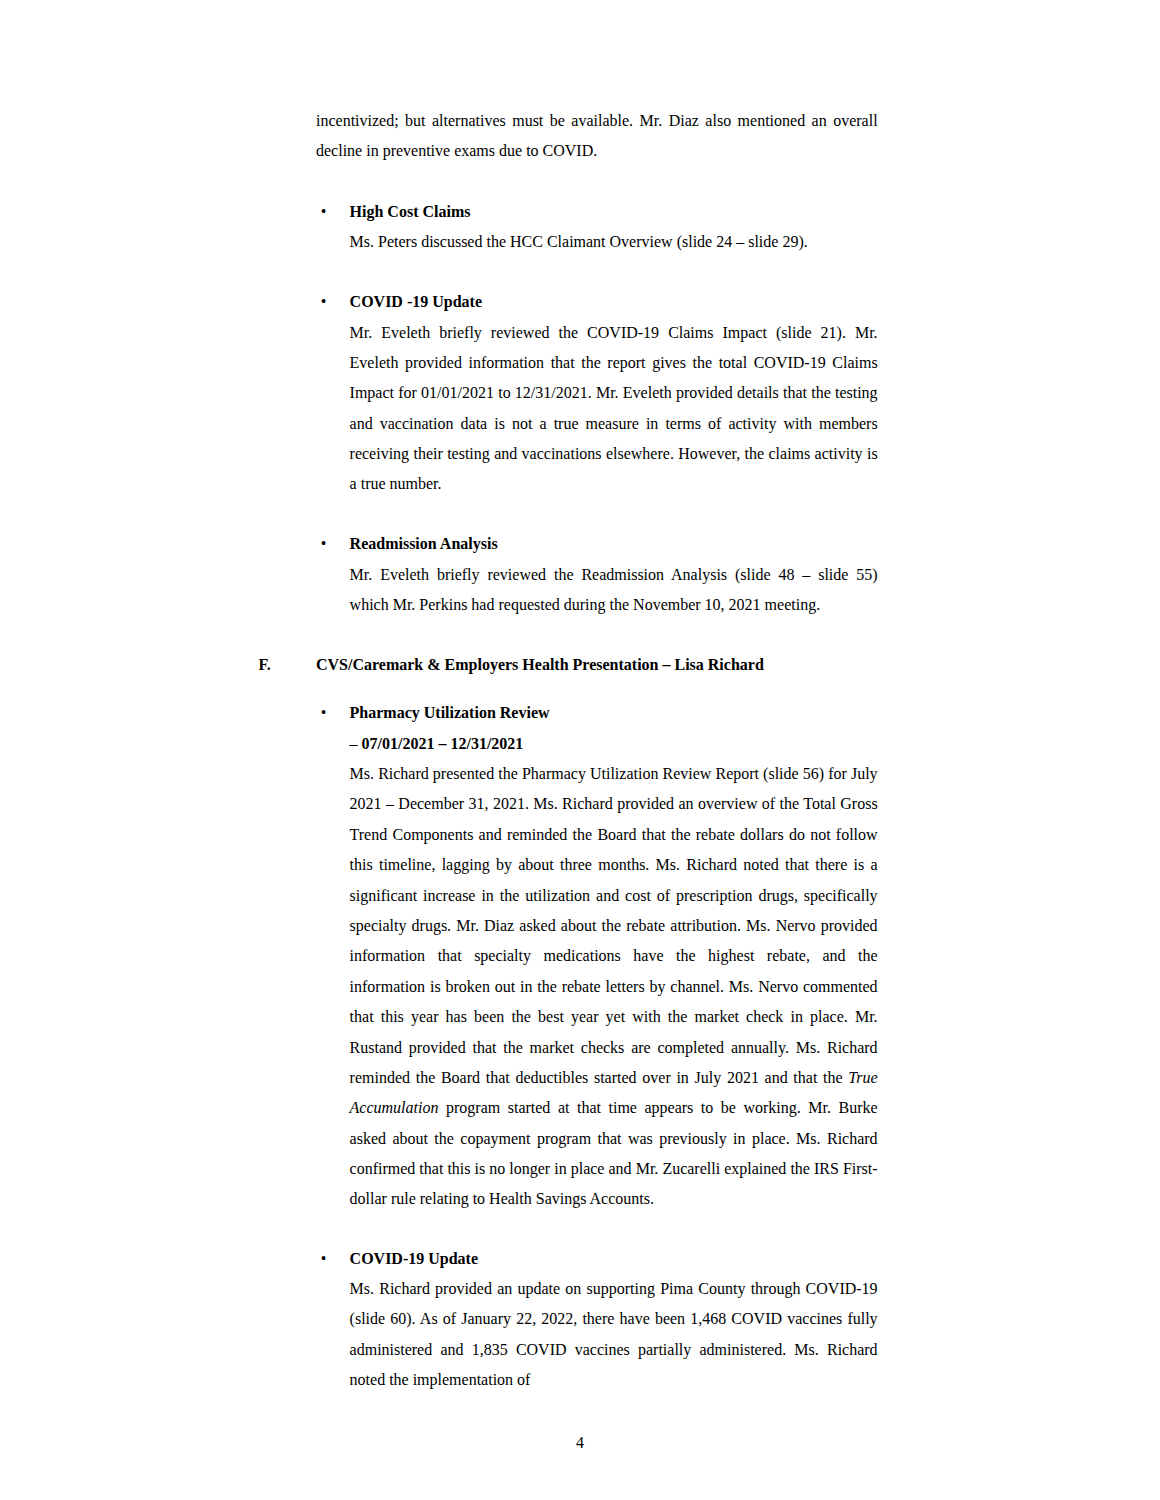incentivized; but alternatives must be available. Mr. Diaz also mentioned an overall decline in preventive exams due to COVID.
High Cost Claims Ms. Peters discussed the HCC Claimant Overview (slide 24 – slide 29).
COVID -19 Update Mr. Eveleth briefly reviewed the COVID-19 Claims Impact (slide 21). Mr. Eveleth provided information that the report gives the total COVID-19 Claims Impact for 01/01/2021 to 12/31/2021. Mr. Eveleth provided details that the testing and vaccination data is not a true measure in terms of activity with members receiving their testing and vaccinations elsewhere. However, the claims activity is a true number.
Readmission Analysis Mr. Eveleth briefly reviewed the Readmission Analysis (slide 48 – slide 55) which Mr. Perkins had requested during the November 10, 2021 meeting.
F. CVS/Caremark & Employers Health Presentation – Lisa Richard
Pharmacy Utilization Review – 07/01/2021 – 12/31/2021 Ms. Richard presented the Pharmacy Utilization Review Report (slide 56) for July 2021 – December 31, 2021. Ms. Richard provided an overview of the Total Gross Trend Components and reminded the Board that the rebate dollars do not follow this timeline, lagging by about three months. Ms. Richard noted that there is a significant increase in the utilization and cost of prescription drugs, specifically specialty drugs. Mr. Diaz asked about the rebate attribution. Ms. Nervo provided information that specialty medications have the highest rebate, and the information is broken out in the rebate letters by channel. Ms. Nervo commented that this year has been the best year yet with the market check in place. Mr. Rustand provided that the market checks are completed annually. Ms. Richard reminded the Board that deductibles started over in July 2021 and that the True Accumulation program started at that time appears to be working. Mr. Burke asked about the copayment program that was previously in place. Ms. Richard confirmed that this is no longer in place and Mr. Zucarelli explained the IRS First-dollar rule relating to Health Savings Accounts.
COVID-19 Update Ms. Richard provided an update on supporting Pima County through COVID-19 (slide 60). As of January 22, 2022, there have been 1,468 COVID vaccines fully administered and 1,835 COVID vaccines partially administered. Ms. Richard noted the implementation of
4